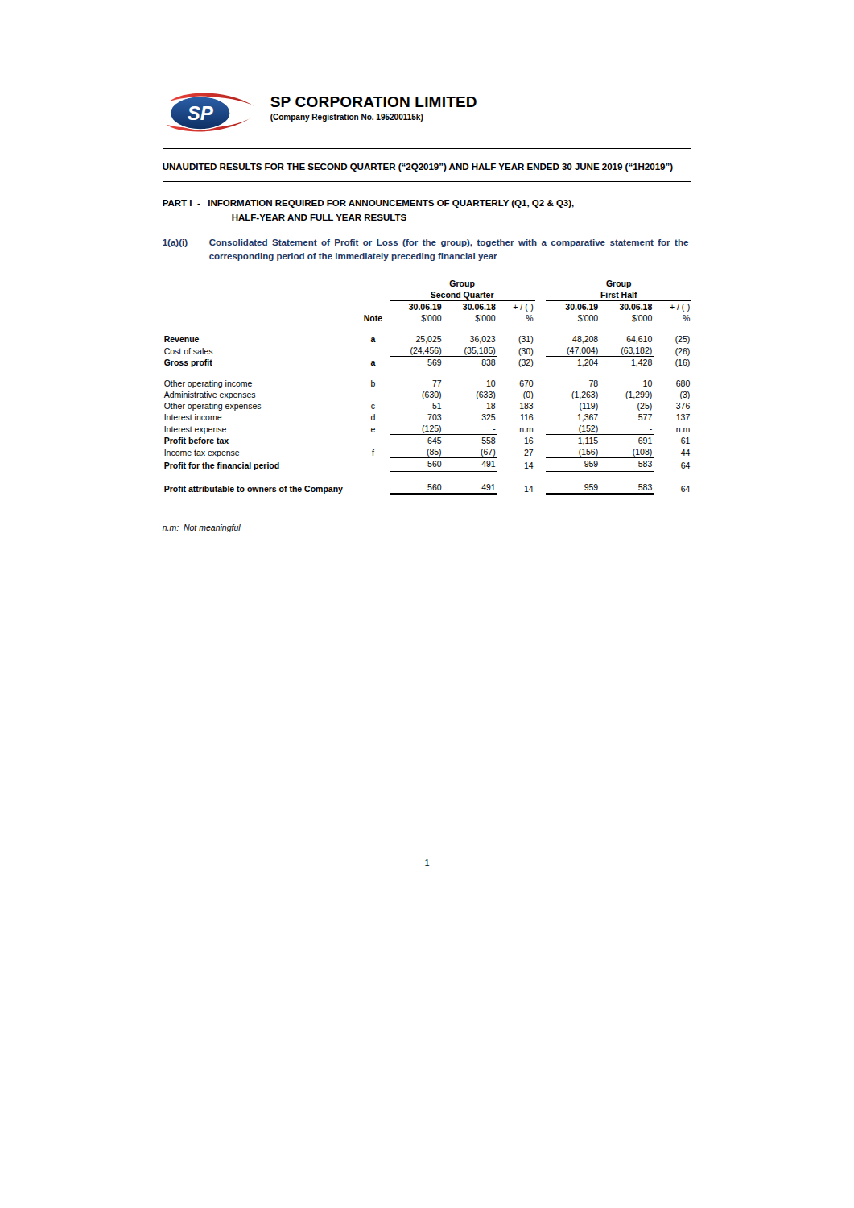SP
SP CORPORATION LIMITED
(Company Registration No. 195200115k)
UNAUDITED RESULTS FOR THE SECOND QUARTER (“2Q2019”) AND HALF YEAR ENDED 30 JUNE 2019 (“1H2019”)
PART I - INFORMATION REQUIRED FOR ANNOUNCEMENTS OF QUARTERLY (Q1, Q2 & Q3), HALF-YEAR AND FULL YEAR RESULTS
1(a)(i) Consolidated Statement of Profit or Loss (for the group), together with a comparative statement for the corresponding period of the immediately preceding financial year
| | | Group | | Group |
| | | Second Quarter | | First Half |
| | | 30.06.19 | 30.06.18 | + / (-) | | 30.06.19 | 30.06.18 | + / (-) |
| | Note | $'000 | $'000 | % | | $'000 | $'000 | % |
| Revenue | a | 25,025 | 36,023 | (31) | | 48,208 | 64,610 | (25) |
| Cost of sales | | (24,456) | (35,185) | (30) | | (47,004) | (63,182) | (26) |
| Gross profit | a | 569 | 838 | (32) | | 1,204 | 1,428 | (16) |
| Other operating income | b | 77 | 10 | 670 | | 78 | 10 | 680 |
| Administrative expenses | | (630) | (633) | (0) | | (1,263) | (1,299) | (3) |
| Other operating expenses | c | 51 | 18 | 183 | | (119) | (25) | 376 |
| Interest income | d | 703 | 325 | 116 | | 1,367 | 577 | 137 |
| Interest expense | e | (125) | - | n.m | | (152) | - | n.m |
| Profit before tax | | 645 | 558 | 16 | | 1,115 | 691 | 61 |
| Income tax expense | f | (85) | (67) | 27 | | (156) | (108) | 44 |
| Profit for the financial period | | 560 | 491 | 14 | | 959 | 583 | 64 |
| Profit attributable to owners of the Company | | 560 | 491 | 14 | | 959 | 583 | 64 |
n.m: Not meaningful
1